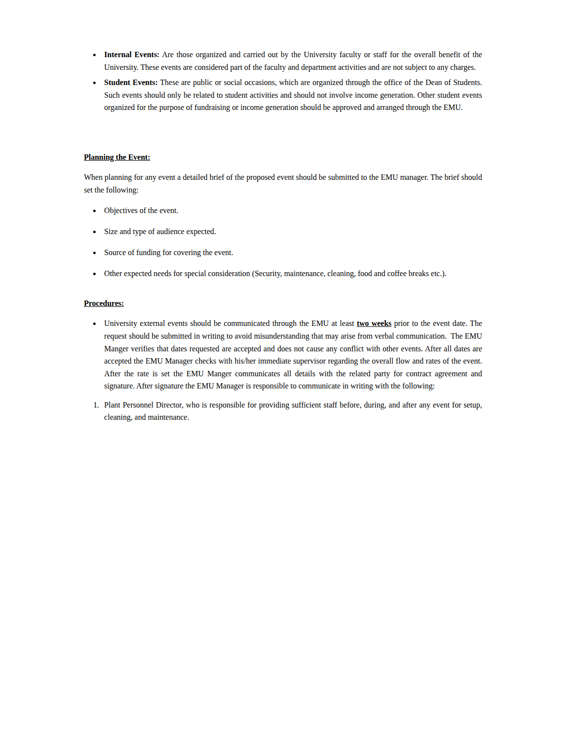Internal Events: Are those organized and carried out by the University faculty or staff for the overall benefit of the University. These events are considered part of the faculty and department activities and are not subject to any charges.
Student Events: These are public or social occasions, which are organized through the office of the Dean of Students. Such events should only be related to student activities and should not involve income generation. Other student events organized for the purpose of fundraising or income generation should be approved and arranged through the EMU.
Planning the Event:
When planning for any event a detailed brief of the proposed event should be submitted to the EMU manager. The brief should set the following:
Objectives of the event.
Size and type of audience expected.
Source of funding for covering the event.
Other expected needs for special consideration (Security, maintenance, cleaning, food and coffee breaks etc.).
Procedures:
University external events should be communicated through the EMU at least two weeks prior to the event date. The request should be submitted in writing to avoid misunderstanding that may arise from verbal communication. The EMU Manger verifies that dates requested are accepted and does not cause any conflict with other events. After all dates are accepted the EMU Manager checks with his/her immediate supervisor regarding the overall flow and rates of the event. After the rate is set the EMU Manger communicates all details with the related party for contract agreement and signature. After signature the EMU Manager is responsible to communicate in writing with the following:
Plant Personnel Director, who is responsible for providing sufficient staff before, during, and after any event for setup, cleaning, and maintenance.